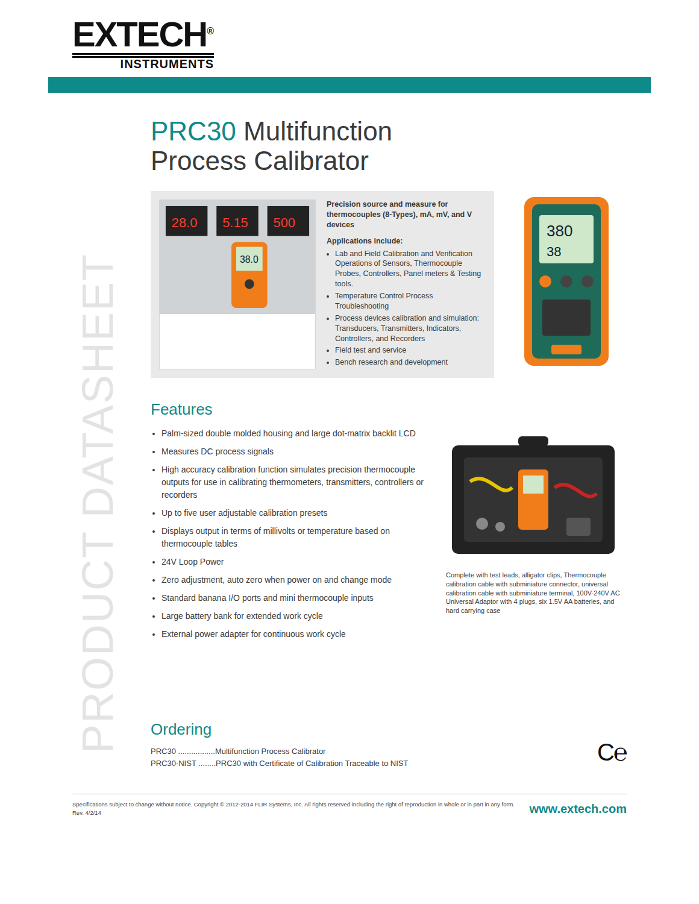EXTECH®
INSTRUMENTS
PRODUCT DATASHEET
PRC30 Multifunction
Process Calibrator
Precision source and measure for thermocouples (8-Types), mA, mV, and V devices
Applications include:
Lab and Field Calibration and Verification Operations of Sensors, Thermocouple Probes, Controllers, Panel meters & Testing tools.
Temperature Control Process Troubleshooting
Process devices calibration and simulation: Transducers, Transmitters, Indicators, Controllers, and Recorders
Field test and service
Bench research and development
Features
Palm-sized double molded housing and large dot-matrix backlit LCD
Measures DC process signals
High accuracy calibration function simulates precision thermocouple outputs for use in calibrating thermometers, transmitters, controllers or recorders
Up to five user adjustable calibration presets
Displays output in terms of millivolts or temperature based on thermocouple tables
24V Loop Power
Zero adjustment, auto zero when power on and change mode
Standard banana I/O ports and mini thermocouple inputs
Large battery bank for extended work cycle
External power adapter for continuous work cycle
Complete with test leads, alligator clips, Thermocouple calibration cable with subminiature connector, universal calibration cable with subminiature terminal, 100V-240V AC Universal Adaptor with 4 plugs, six 1.5V AA batteries, and hard carrying case
Ordering
PRC30 .................Multifunction Process Calibrator
PRC30-NIST ........PRC30 with Certificate of Calibration Traceable to NIST
C℮
Specifications subject to change without notice. Copyright © 2012-2014 FLIR Systems, Inc. All rights reserved including the right of reproduction in whole or in part in any form.
Rev. 4/2/14
www.extech.com